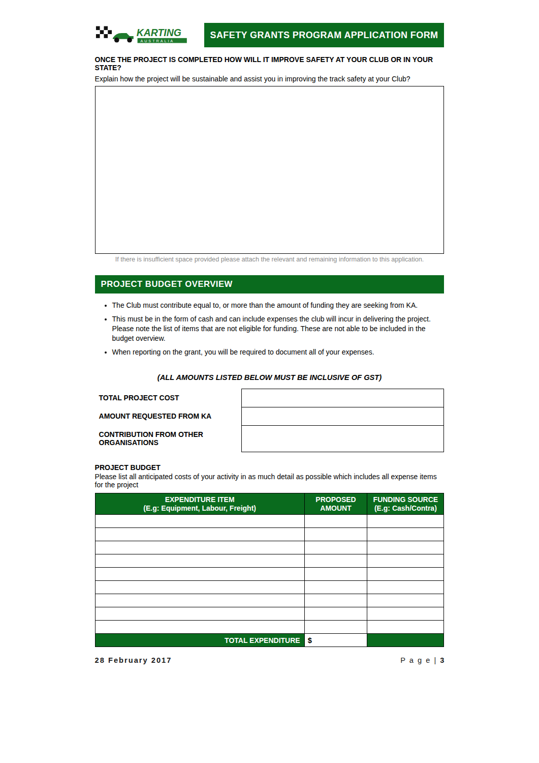KARTING AUSTRALIA
SAFETY GRANTS PROGRAM APPLICATION FORM
ONCE THE PROJECT IS COMPLETED HOW WILL IT IMPROVE SAFETY AT YOUR CLUB OR IN YOUR STATE?
Explain how the project will be sustainable and assist you in improving the track safety at your Club?
If there is insufficient space provided please attach the relevant and remaining information to this application.
PROJECT BUDGET OVERVIEW
The Club must contribute equal to, or more than the amount of funding they are seeking from KA.
This must be in the form of cash and can include expenses the club will incur in delivering the project. Please note the list of items that are not eligible for funding. These are not able to be included in the budget overview.
When reporting on the grant, you will be required to document all of your expenses.
(ALL AMOUNTS LISTED BELOW MUST BE INCLUSIVE OF GST)
| TOTAL PROJECT COST | |
| AMOUNT REQUESTED FROM KA | |
| CONTRIBUTION FROM OTHER ORGANISATIONS | |
PROJECT BUDGET
Please list all anticipated costs of your activity in as much detail as possible which includes all expense items for the project
| EXPENDITURE ITEM (E.g: Equipment, Labour, Freight) | PROPOSED AMOUNT | FUNDING SOURCE (E.g: Cash/Contra) |
| --- | --- | --- |
| TOTAL EXPENDITURE | $ | |
28 February 2017
P a g e | 3